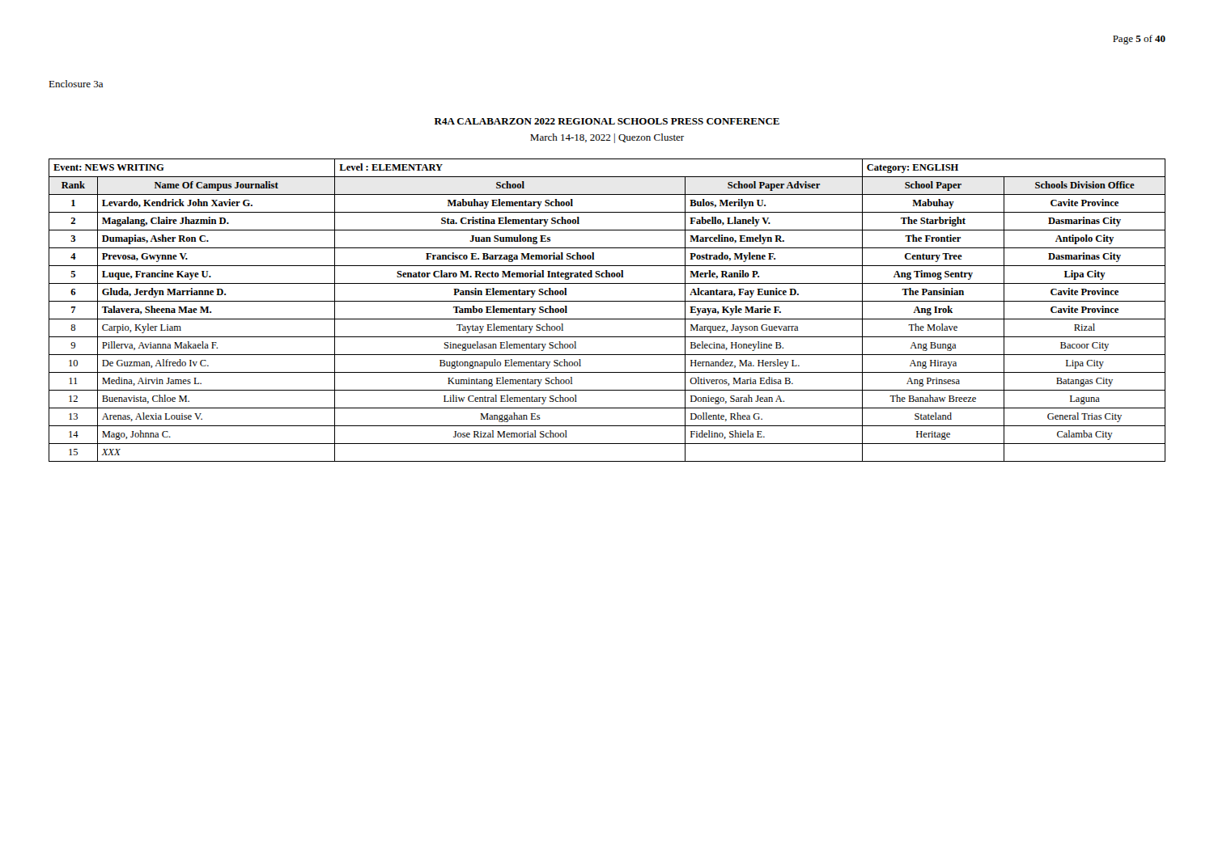Page 5 of 40
Enclosure 3a
R4A CALABARZON 2022 REGIONAL SCHOOLS PRESS CONFERENCE
March 14-18, 2022 | Quezon Cluster
| Event: NEWS WRITING | Level : ELEMENTARY | Category: ENGLISH |
| Rank | Name Of Campus Journalist | School | School Paper Adviser | School Paper | Schools Division Office |
| 1 | Levardo, Kendrick John Xavier G. | Mabuhay Elementary School | Bulos, Merilyn U. | Mabuhay | Cavite Province |
| 2 | Magalang, Claire Jhazmin D. | Sta. Cristina Elementary School | Fabello, Llanely V. | The Starbright | Dasmarinas City |
| 3 | Dumapias, Asher Ron C. | Juan Sumulong Es | Marcelino, Emelyn R. | The Frontier | Antipolo City |
| 4 | Prevosa, Gwynne V. | Francisco E. Barzaga Memorial School | Postrado, Mylene F. | Century Tree | Dasmarinas City |
| 5 | Luque, Francine Kaye U. | Senator Claro M. Recto Memorial Integrated School | Merle, Ranilo P. | Ang Timog Sentry | Lipa City |
| 6 | Gluda, Jerdyn Marrianne D. | Pansin Elementary School | Alcantara, Fay Eunice D. | The Pansinian | Cavite Province |
| 7 | Talavera, Sheena Mae M. | Tambo Elementary School | Eyaya, Kyle Marie F. | Ang Irok | Cavite Province |
| 8 | Carpio, Kyler Liam | Taytay Elementary School | Marquez, Jayson Guevarra | The Molave | Rizal |
| 9 | Pillerva, Avianna Makaela F. | Sineguelasan Elementary School | Belecina, Honeyline B. | Ang Bunga | Bacoor City |
| 10 | De Guzman, Alfredo Iv C. | Bugtongnapulo Elementary School | Hernandez, Ma. Hersley L. | Ang Hiraya | Lipa City |
| 11 | Medina, Airvin James L. | Kumintang Elementary School | Oltiveros, Maria Edisa B. | Ang Prinsesa | Batangas City |
| 12 | Buenavista, Chloe M. | Liliw Central Elementary School | Doniego, Sarah Jean A. | The Banahaw Breeze | Laguna |
| 13 | Arenas, Alexia Louise V. | Manggahan Es | Dollente, Rhea G. | Stateland | General Trias City |
| 14 | Mago, Johnna C. | Jose Rizal Memorial School | Fidelino, Shiela E. | Heritage | Calamba City |
| 15 | XXX | | | | |